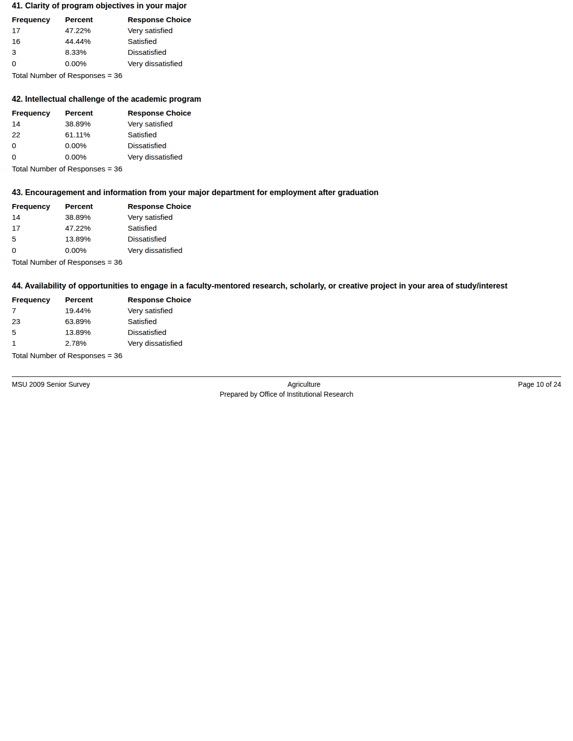41. Clarity of program objectives in your major
| Frequency | Percent | Response Choice |
| --- | --- | --- |
| 17 | 47.22% | Very satisfied |
| 16 | 44.44% | Satisfied |
| 3 | 8.33% | Dissatisfied |
| 0 | 0.00% | Very dissatisfied |
Total Number of Responses = 36
42. Intellectual challenge of the academic program
| Frequency | Percent | Response Choice |
| --- | --- | --- |
| 14 | 38.89% | Very satisfied |
| 22 | 61.11% | Satisfied |
| 0 | 0.00% | Dissatisfied |
| 0 | 0.00% | Very dissatisfied |
Total Number of Responses = 36
43. Encouragement and information from your major department for employment after graduation
| Frequency | Percent | Response Choice |
| --- | --- | --- |
| 14 | 38.89% | Very satisfied |
| 17 | 47.22% | Satisfied |
| 5 | 13.89% | Dissatisfied |
| 0 | 0.00% | Very dissatisfied |
Total Number of Responses = 36
44. Availability of opportunities to engage in a faculty-mentored research, scholarly, or creative project in your area of study/interest
| Frequency | Percent | Response Choice |
| --- | --- | --- |
| 7 | 19.44% | Very satisfied |
| 23 | 63.89% | Satisfied |
| 5 | 13.89% | Dissatisfied |
| 1 | 2.78% | Very dissatisfied |
Total Number of Responses = 36
MSU 2009 Senior Survey
Agriculture
Page 10 of 24
Prepared by Office of Institutional Research